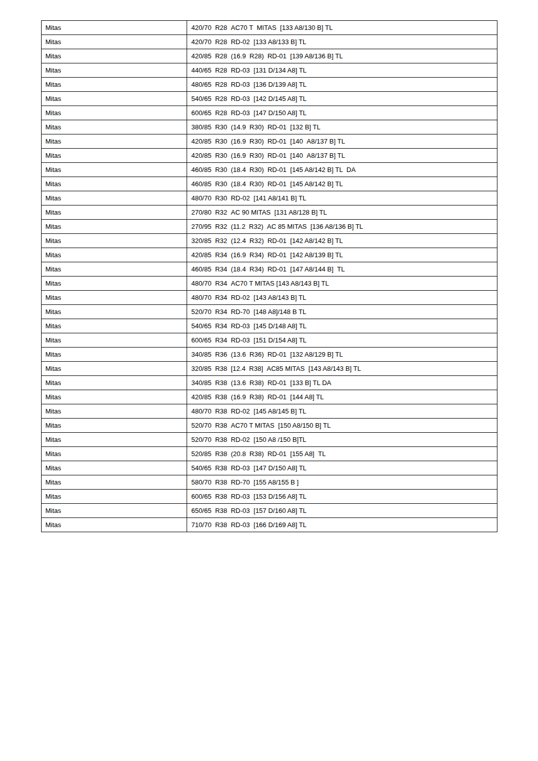| Mitas | 420/70 R28 AC70 T MITAS [133 A8/130 B] TL |
| Mitas | 420/70 R28 RD-02 [133 A8/133 B] TL |
| Mitas | 420/85 R28 (16.9 R28) RD-01 [139 A8/136 B] TL |
| Mitas | 440/65 R28 RD-03 [131 D/134 A8] TL |
| Mitas | 480/65 R28 RD-03 [136 D/139 A8] TL |
| Mitas | 540/65 R28 RD-03 [142 D/145 A8] TL |
| Mitas | 600/65 R28 RD-03 [147 D/150 A8] TL |
| Mitas | 380/85 R30 (14.9 R30) RD-01 [132 B] TL |
| Mitas | 420/85 R30 (16.9 R30) RD-01 [140 A8/137 B] TL |
| Mitas | 420/85 R30 (16.9 R30) RD-01 [140 A8/137 B] TL |
| Mitas | 460/85 R30 (18.4 R30) RD-01 [145 A8/142 B] TL DA |
| Mitas | 460/85 R30 (18.4 R30) RD-01 [145 A8/142 B] TL |
| Mitas | 480/70 R30 RD-02 [141 A8/141 B] TL |
| Mitas | 270/80 R32 AC 90 MITAS [131 A8/128 B] TL |
| Mitas | 270/95 R32 (11.2 R32) AC 85 MITAS [136 A8/136 B] TL |
| Mitas | 320/85 R32 (12.4 R32) RD-01 [142 A8/142 B] TL |
| Mitas | 420/85 R34 (16.9 R34) RD-01 [142 A8/139 B] TL |
| Mitas | 460/85 R34 (18.4 R34) RD-01 [147 A8/144 B] TL |
| Mitas | 480/70 R34 AC70 T MITAS [143 A8/143 B] TL |
| Mitas | 480/70 R34 RD-02 [143 A8/143 B] TL |
| Mitas | 520/70 R34 RD-70 [148 A8]/148 B TL |
| Mitas | 540/65 R34 RD-03 [145 D/148 A8] TL |
| Mitas | 600/65 R34 RD-03 [151 D/154 A8] TL |
| Mitas | 340/85 R36 (13.6 R36) RD-01 [132 A8/129 B] TL |
| Mitas | 320/85 R38 [12.4 R38] AC85 MITAS [143 A8/143 B] TL |
| Mitas | 340/85 R38 (13.6 R38) RD-01 [133 B] TL DA |
| Mitas | 420/85 R38 (16.9 R38) RD-01 [144 A8] TL |
| Mitas | 480/70 R38 RD-02 [145 A8/145 B] TL |
| Mitas | 520/70 R38 AC70 T MITAS [150 A8/150 B] TL |
| Mitas | 520/70 R38 RD-02 [150 A8 /150 B]TL |
| Mitas | 520/85 R38 (20.8 R38) RD-01 [155 A8] TL |
| Mitas | 540/65 R38 RD-03 [147 D/150 A8] TL |
| Mitas | 580/70 R38 RD-70 [155 A8/155 B ] |
| Mitas | 600/65 R38 RD-03 [153 D/156 A8] TL |
| Mitas | 650/65 R38 RD-03 [157 D/160 A8] TL |
| Mitas | 710/70 R38 RD-03 [166 D/169 A8] TL |